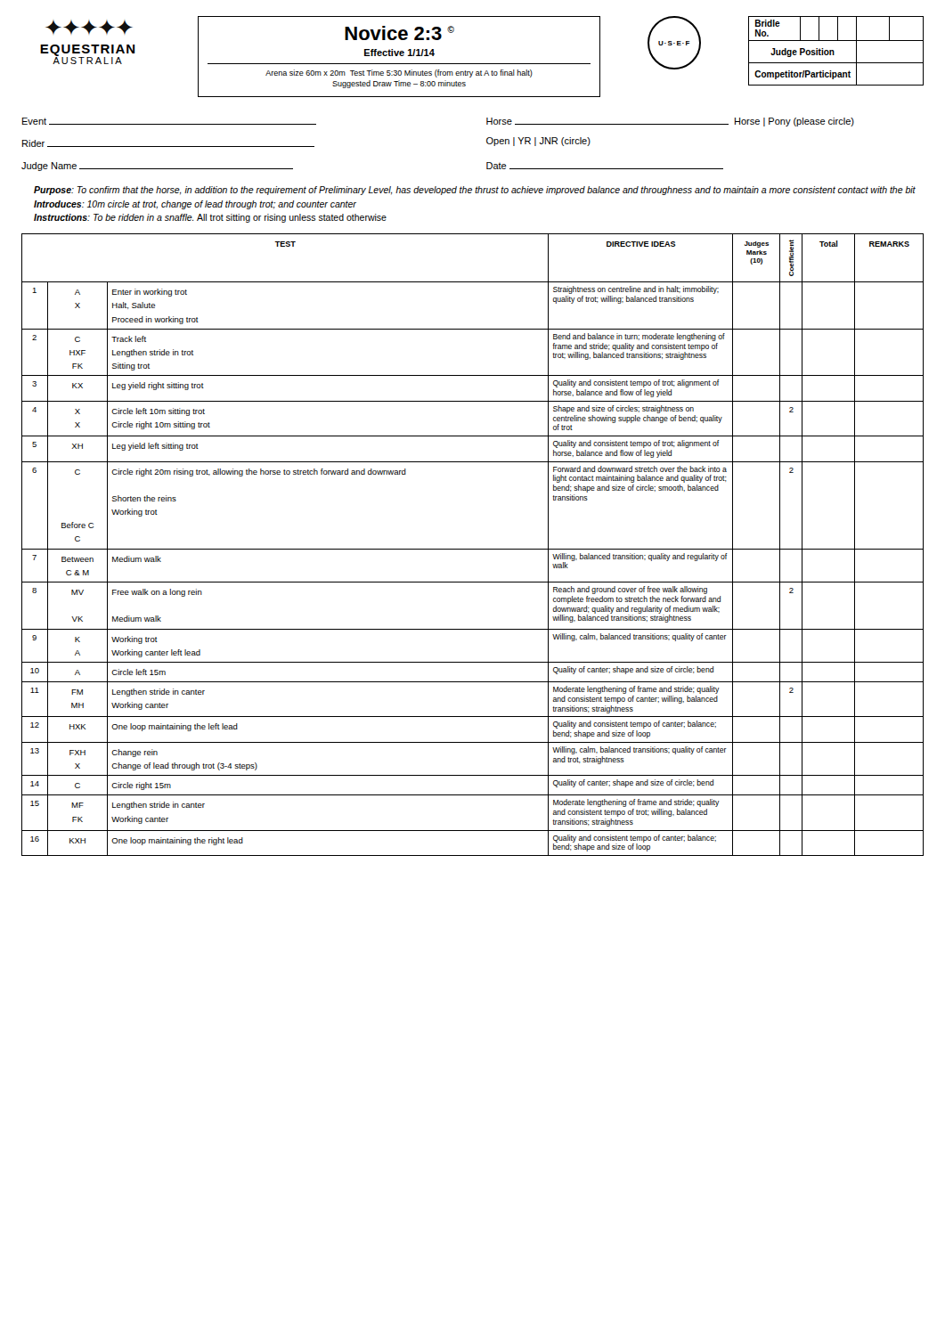✦✦✦✦✦
EQUESTRIANAUSTRALIA
Novice 2:3 ©
Effective 1/1/14
Arena size 60m x 20m Test Time 5:30 Minutes (from entry at A to final halt)
Suggested Draw Time – 8:00 minutes
U·S·E·F
| Bridle No. | | | | | |
| Judge Position | |
| Competitor/Participant | |
Event
Horse Horse | Pony (please circle)
Rider
Open | YR | JNR (circle)
Judge Name
Date
Purpose: To confirm that the horse, in addition to the requirement of Preliminary Level, has developed the thrust to achieve improved balance and throughness and to maintain a more consistent contact with the bit
Introduces: 10m circle at trot, change of lead through trot; and counter canter
Instructions: To be ridden in a snaffle. All trot sitting or rising unless stated otherwise
| TEST | DIRECTIVE IDEAS | Judges Marks (10) | Coefficient | Total | REMARKS |
| --- | --- | --- | --- | --- | --- |
| 1 | A X | Enter in working trot Halt, Salute Proceed in working trot | Straightness on centreline and in halt; immobility; quality of trot; willing; balanced transitions | | | | |
| 2 | C HXF FK | Track left Lengthen stride in trot Sitting trot | Bend and balance in turn; moderate lengthening of frame and stride; quality and consistent tempo of trot; willing, balanced transitions; straightness | | | | |
| 3 | KX | Leg yield right sitting trot | Quality and consistent tempo of trot; alignment of horse, balance and flow of leg yield | | | | |
| 4 | X X | Circle left 10m sitting trot Circle right 10m sitting trot | Shape and size of circles; straightness on centreline showing supple change of bend; quality of trot | | 2 | | |
| 5 | XH | Leg yield left sitting trot | Quality and consistent tempo of trot; alignment of horse, balance and flow of leg yield | | | | |
| 6 | C Before C C | Circle right 20m rising trot, allowing the horse to stretch forward and downward Shorten the reins Working trot | Forward and downward stretch over the back into a light contact maintaining balance and quality of trot; bend; shape and size of circle; smooth, balanced transitions | | 2 | | |
| 7 | Between C & M | Medium walk | Willing, balanced transition; quality and regularity of walk | | | | |
| 8 | MV VK | Free walk on a long rein Medium walk | Reach and ground cover of free walk allowing complete freedom to stretch the neck forward and downward; quality and regularity of medium walk; willing, balanced transitions; straightness | | 2 | | |
| 9 | K A | Working trot Working canter left lead | Willing, calm, balanced transitions; quality of canter | | | | |
| 10 | A | Circle left 15m | Quality of canter; shape and size of circle; bend | | | | |
| 11 | FM MH | Lengthen stride in canter Working canter | Moderate lengthening of frame and stride; quality and consistent tempo of canter; willing, balanced transitions; straightness | | 2 | | |
| 12 | HXK | One loop maintaining the left lead | Quality and consistent tempo of canter; balance; bend; shape and size of loop | | | | |
| 13 | FXH X | Change rein Change of lead through trot (3-4 steps) | Willing, calm, balanced transitions; quality of canter and trot, straightness | | | | |
| 14 | C | Circle right 15m | Quality of canter; shape and size of circle; bend | | | | |
| 15 | MF FK | Lengthen stride in canter Working canter | Moderate lengthening of frame and stride; quality and consistent tempo of trot; willing, balanced transitions; straightness | | | | |
| 16 | KXH | One loop maintaining the right lead | Quality and consistent tempo of canter; balance; bend; shape and size of loop | | | | |